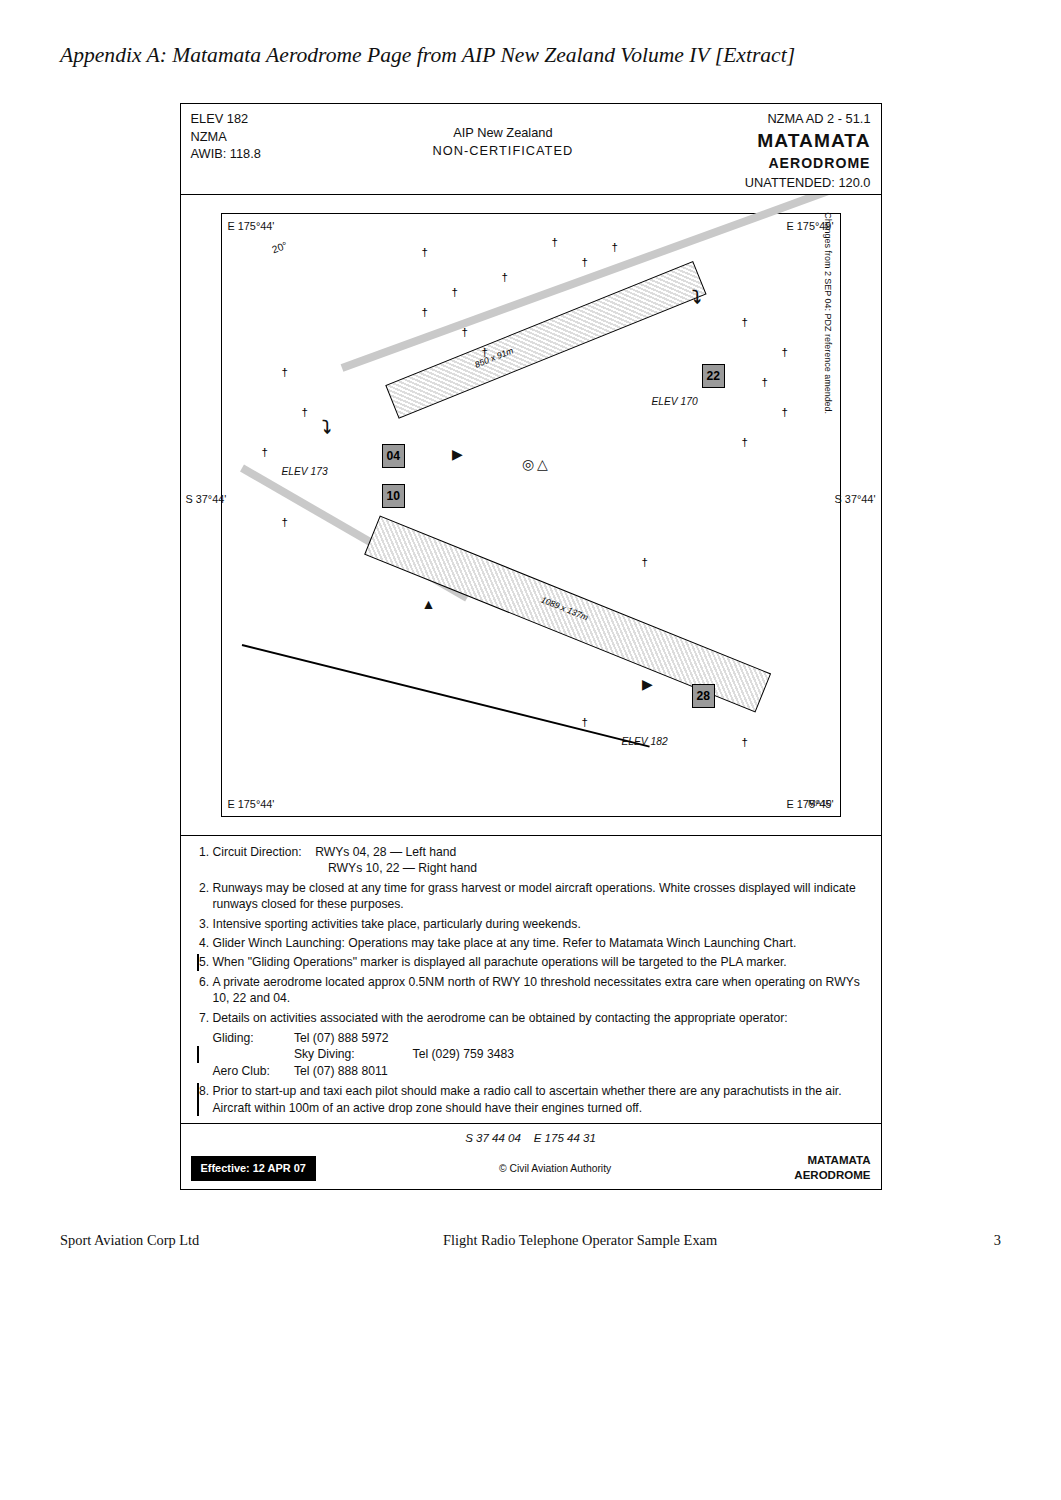Appendix A: Matamata Aerodrome Page from AIP New Zealand Volume IV [Extract]
ELEV 182
NZMA
AWIB: 118.8
AIP New Zealand
NON-CERTIFICATED
NZMA AD 2 - 51.1
MATAMATA
AERODROME
UNATTENDED: 120.0
E 175°44' E 175°49' E 175°44' E 175°45' S 37°44' S 37°44'
20°
850 x 91m
22 04 ELEV 170
1089 x 137m
10 28 ELEV 173 ELEV 182 ⤵ ⤵ ◎ △ ▲ ▶ ▶ † † † † † † † † † † † † † † † † † † † † † Changes from 2 SEP 04: PDZ reference amended. MA10
Circuit Direction: RWYs 04, 28 — Left hand
RWYs 10, 22 — Right hand
Runways may be closed at any time for grass harvest or model aircraft operations. White crosses displayed will indicate runways closed for these purposes.
Intensive sporting activities take place, particularly during weekends.
Glider Winch Launching: Operations may take place at any time. Refer to Matamata Winch Launching Chart.
When "Gliding Operations" marker is displayed all parachute operations will be targeted to the PLA marker.
A private aerodrome located approx 0.5NM north of RWY 10 threshold necessitates extra care when operating on RWYs 10, 22 and 04.
Details on activities associated with the aerodrome can be obtained by contacting the appropriate operator:
| Gliding: | Tel (07) 888 5972 |
| Sky Diving: | Tel (029) 759 3483 |
| Aero Club: | Tel (07) 888 8011 |
Prior to start-up and taxi each pilot should make a radio call to ascertain whether there are any parachutists in the air. Aircraft within 100m of an active drop zone should have their engines turned off.
S 37 44 04 E 175 44 31
Effective: 12 APR 07
© Civil Aviation Authority
MATAMATA
AERODROME
Sport Aviation Corp Ltd
Flight Radio Telephone Operator Sample Exam
3